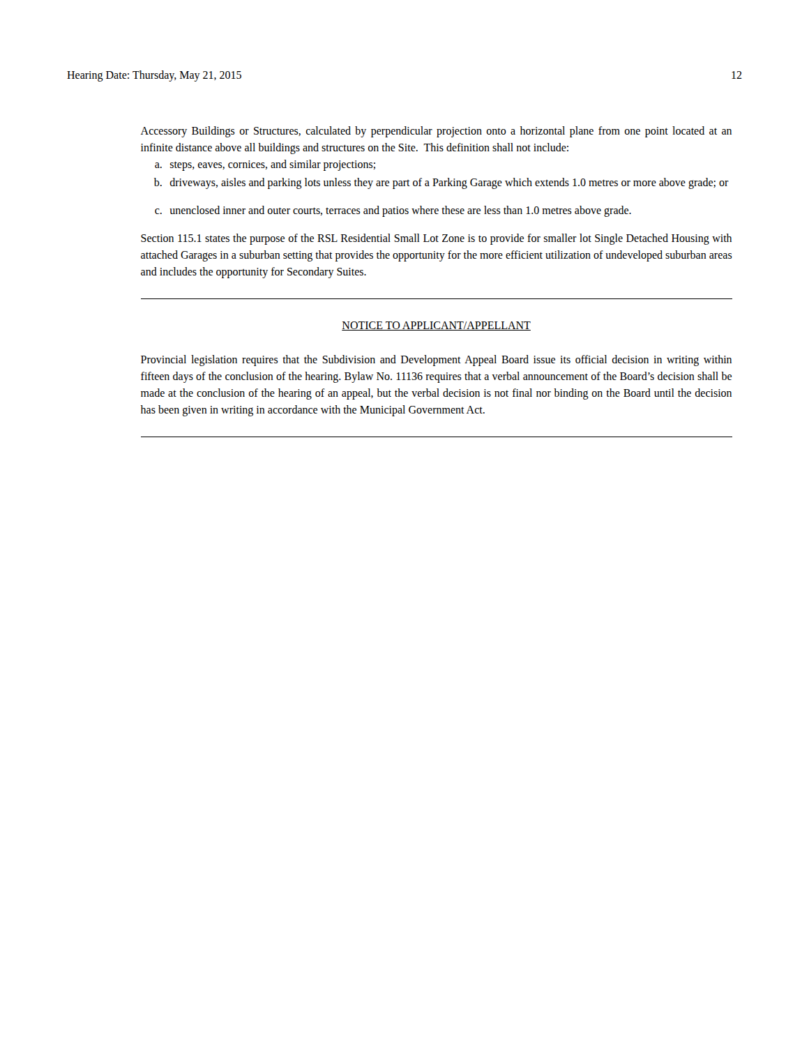Hearing Date: Thursday, May 21, 2015
12
Accessory Buildings or Structures, calculated by perpendicular projection onto a horizontal plane from one point located at an infinite distance above all buildings and structures on the Site. This definition shall not include:
steps, eaves, cornices, and similar projections;
driveways, aisles and parking lots unless they are part of a Parking Garage which extends 1.0 metres or more above grade; or
unenclosed inner and outer courts, terraces and patios where these are less than 1.0 metres above grade.
Section 115.1 states the purpose of the RSL Residential Small Lot Zone is to provide for smaller lot Single Detached Housing with attached Garages in a suburban setting that provides the opportunity for the more efficient utilization of undeveloped suburban areas and includes the opportunity for Secondary Suites.
NOTICE TO APPLICANT/APPELLANT
Provincial legislation requires that the Subdivision and Development Appeal Board issue its official decision in writing within fifteen days of the conclusion of the hearing. Bylaw No. 11136 requires that a verbal announcement of the Board’s decision shall be made at the conclusion of the hearing of an appeal, but the verbal decision is not final nor binding on the Board until the decision has been given in writing in accordance with the Municipal Government Act.